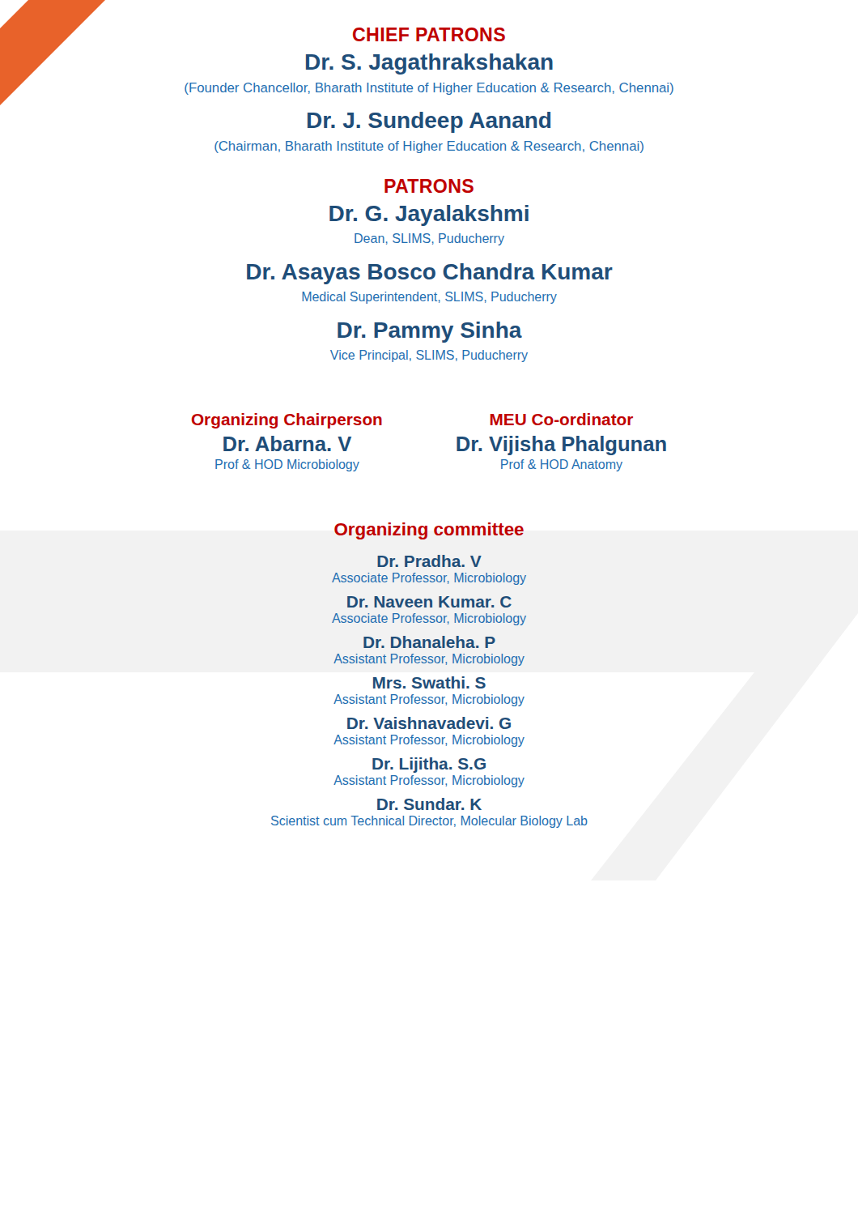CHIEF PATRONS
Dr. S. Jagathrakshakan
(Founder Chancellor, Bharath Institute of Higher Education & Research, Chennai)
Dr. J. Sundeep Aanand
(Chairman, Bharath Institute of Higher Education & Research, Chennai)
PATRONS
Dr. G. Jayalakshmi
Dean, SLIMS, Puducherry
Dr. Asayas Bosco Chandra Kumar
Medical Superintendent, SLIMS, Puducherry
Dr. Pammy Sinha
Vice Principal, SLIMS, Puducherry
Organizing Chairperson
Dr. Abarna. V
Prof & HOD Microbiology
MEU Co-ordinator
Dr. Vijisha Phalgunan
Prof & HOD Anatomy
Organizing committee
Dr. Pradha. V
Associate Professor, Microbiology
Dr. Naveen Kumar. C
Associate Professor, Microbiology
Dr. Dhanaleha. P
Assistant Professor, Microbiology
Mrs. Swathi. S
Assistant Professor, Microbiology
Dr. Vaishnavadevi. G
Assistant Professor, Microbiology
Dr. Lijitha. S.G
Assistant Professor, Microbiology
Dr. Sundar. K
Scientist cum Technical Director, Molecular Biology Lab